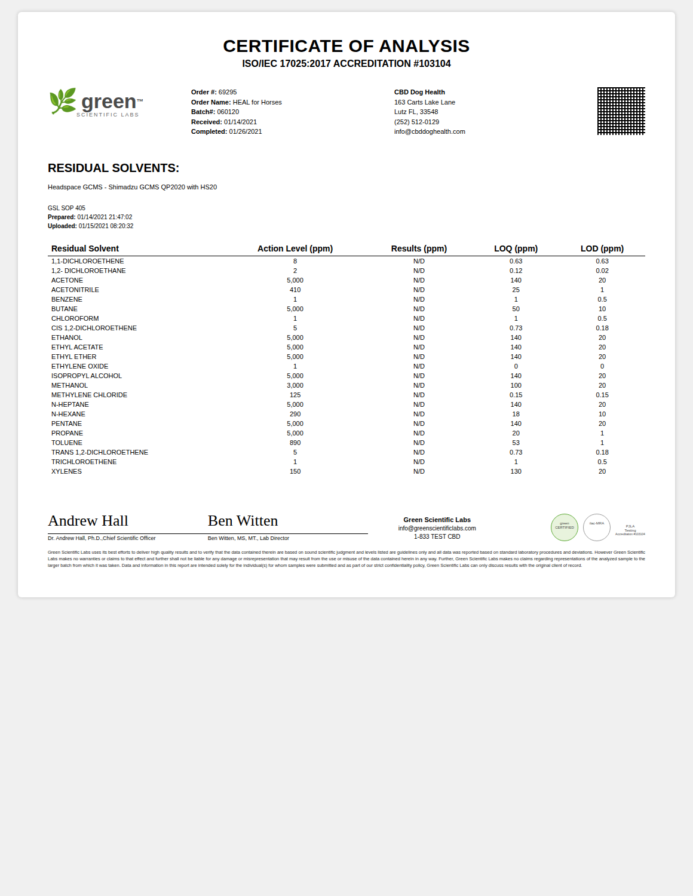CERTIFICATE OF ANALYSIS
ISO/IEC 17025:2017 ACCREDITATION #103104
🌿green™
SCIENTIFIC LABS
Order #: 69295
Order Name: HEAL for Horses
Batch#: 060120
Received: 01/14/2021
Completed: 01/26/2021
CBD Dog Health
163 Carts Lake Lane
Lutz FL, 33548
(252) 512-0129
info@cbddoghealth.com
RESIDUAL SOLVENTS:
Headspace GCMS - Shimadzu GCMS QP2020 with HS20
GSL SOP 405
Prepared: 01/14/2021 21:47:02
Uploaded: 01/15/2021 08:20:32
| Residual Solvent | Action Level (ppm) | Results (ppm) | LOQ (ppm) | LOD (ppm) |
| --- | --- | --- | --- | --- |
| 1,1-DICHLOROETHENE | 8 | N/D | 0.63 | 0.63 |
| 1,2- DICHLOROETHANE | 2 | N/D | 0.12 | 0.02 |
| ACETONE | 5,000 | N/D | 140 | 20 |
| ACETONITRILE | 410 | N/D | 25 | 1 |
| BENZENE | 1 | N/D | 1 | 0.5 |
| BUTANE | 5,000 | N/D | 50 | 10 |
| CHLOROFORM | 1 | N/D | 1 | 0.5 |
| CIS 1,2-DICHLOROETHENE | 5 | N/D | 0.73 | 0.18 |
| ETHANOL | 5,000 | N/D | 140 | 20 |
| ETHYL ACETATE | 5,000 | N/D | 140 | 20 |
| ETHYL ETHER | 5,000 | N/D | 140 | 20 |
| ETHYLENE OXIDE | 1 | N/D | 0 | 0 |
| ISOPROPYL ALCOHOL | 5,000 | N/D | 140 | 20 |
| METHANOL | 3,000 | N/D | 100 | 20 |
| METHYLENE CHLORIDE | 125 | N/D | 0.15 | 0.15 |
| N-HEPTANE | 5,000 | N/D | 140 | 20 |
| N-HEXANE | 290 | N/D | 18 | 10 |
| PENTANE | 5,000 | N/D | 140 | 20 |
| PROPANE | 5,000 | N/D | 20 | 1 |
| TOLUENE | 890 | N/D | 53 | 1 |
| TRANS 1,2-DICHLOROETHENE | 5 | N/D | 0.73 | 0.18 |
| TRICHLOROETHENE | 1 | N/D | 1 | 0.5 |
| XYLENES | 150 | N/D | 130 | 20 |
Andrew Hall
Dr. Andrew Hall, Ph.D.,Chief Scientific Officer
Ben Witten
Ben Witten, MS, MT., Lab Director
Green Scientific Labs
info@greenscientificlabs.com
1-833 TEST CBD
green
CERTIFIED
ilac-MRA
PJLA
Testing
Accreditation #103104
Green Scientific Labs uses its best efforts to deliver high quality results and to verify that the data contained therein are based on sound scientific judgment and levels listed are guidelines only and all data was reported based on standard laboratory procedures and deviations. However Green Scientific Labs makes no warranties or claims to that effect and further shall not be liable for any damage or misrepresentation that may result from the use or misuse of the data contained herein in any way. Further, Green Scientific Labs makes no claims regarding representations of the analyzed sample to the larger batch from which it was taken. Data and information in this report are intended solely for the individual(s) for whom samples were submitted and as part of our strict confidentiality policy, Green Scientific Labs can only discuss results with the original client of record.